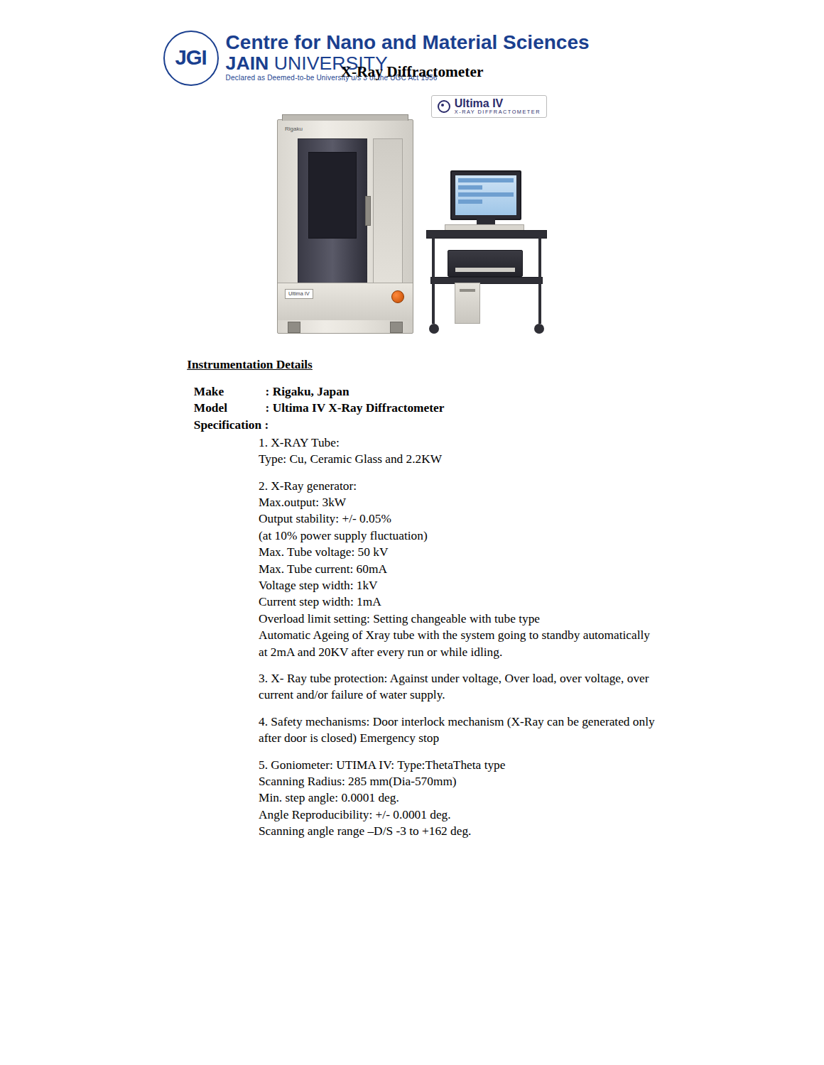JGI
Centre for Nano and Material Sciences
JAIN UNIVERSITY
Declared as Deemed-to-be University u/s 3 of the UGC Act 1956
X-Ray Diffractometer
Ultima IV
X-RAY DIFFRACTOMETER
Rigaku
Ultima IV
Instrumentation Details
Make
: Rigaku, Japan
Model
: Ultima IV X-Ray Diffractometer
Specification :
1. X-RAY Tube:
Type: Cu, Ceramic Glass and 2.2KW
2. X-Ray generator:
Max.output: 3kW
Output stability: +/- 0.05%
(at 10% power supply fluctuation)
Max. Tube voltage: 50 kV
Max. Tube current: 60mA
Voltage step width: 1kV
Current step width: 1mA
Overload limit setting: Setting changeable with tube type
Automatic Ageing of Xray tube with the system going to standby automatically
at 2mA and 20KV after every run or while idling.
3. X- Ray tube protection: Against under voltage, Over load, over voltage, over
current and/or failure of water supply.
4. Safety mechanisms: Door interlock mechanism (X-Ray can be generated only
after door is closed) Emergency stop
5. Goniometer: UTIMA IV: Type:ThetaTheta type
Scanning Radius: 285 mm(Dia-570mm)
Min. step angle: 0.0001 deg.
Angle Reproducibility: +/- 0.0001 deg.
Scanning angle range –D/S -3 to +162 deg.